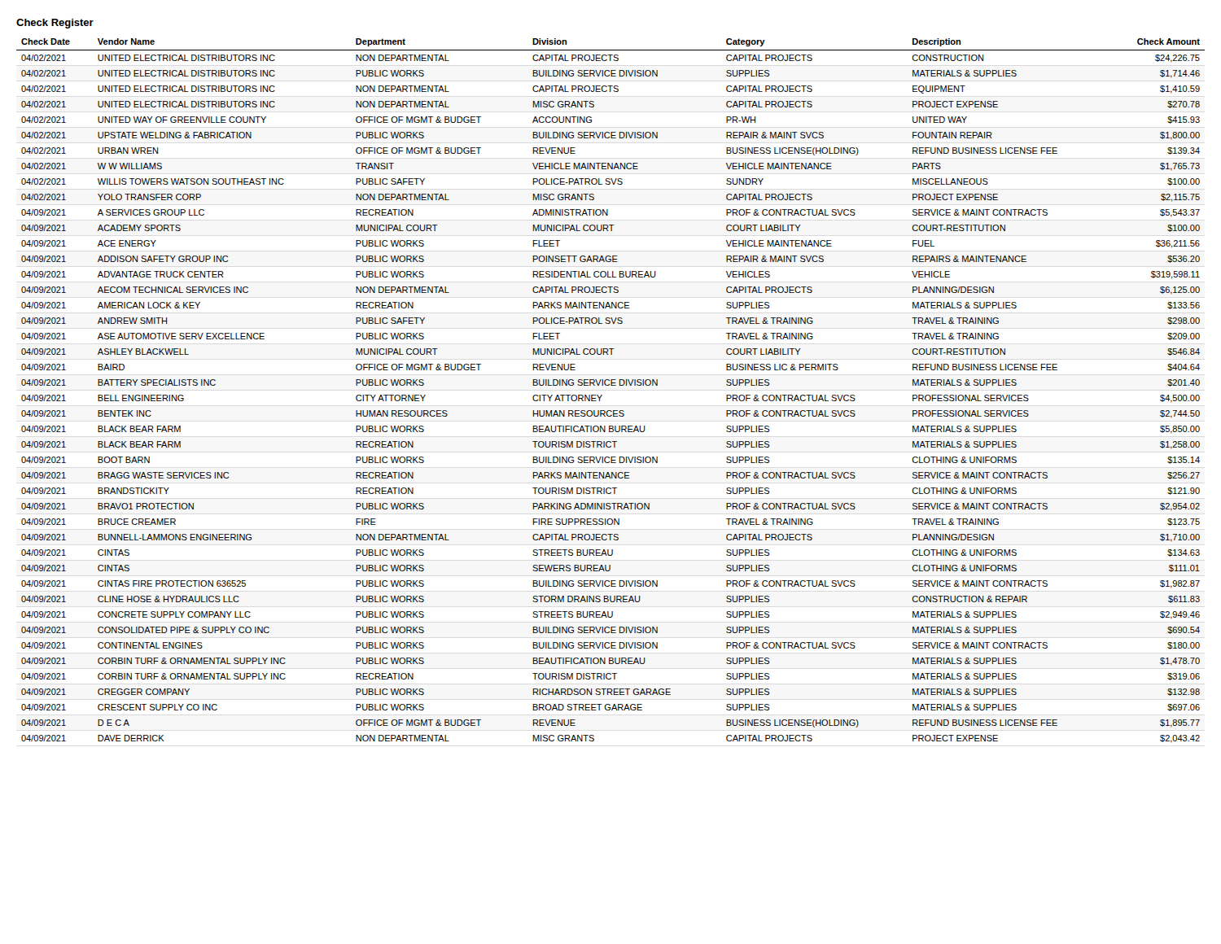Check Register
| Check Date | Vendor Name | Department | Division | Category | Description | Check Amount |
| --- | --- | --- | --- | --- | --- | --- |
| 04/02/2021 | UNITED ELECTRICAL DISTRIBUTORS INC | NON DEPARTMENTAL | CAPITAL PROJECTS | CAPITAL PROJECTS | CONSTRUCTION | $24,226.75 |
| 04/02/2021 | UNITED ELECTRICAL DISTRIBUTORS INC | PUBLIC WORKS | BUILDING SERVICE DIVISION | SUPPLIES | MATERIALS & SUPPLIES | $1,714.46 |
| 04/02/2021 | UNITED ELECTRICAL DISTRIBUTORS INC | NON DEPARTMENTAL | CAPITAL PROJECTS | CAPITAL PROJECTS | EQUIPMENT | $1,410.59 |
| 04/02/2021 | UNITED ELECTRICAL DISTRIBUTORS INC | NON DEPARTMENTAL | MISC GRANTS | CAPITAL PROJECTS | PROJECT EXPENSE | $270.78 |
| 04/02/2021 | UNITED WAY OF GREENVILLE COUNTY | OFFICE OF MGMT & BUDGET | ACCOUNTING | PR-WH | UNITED WAY | $415.93 |
| 04/02/2021 | UPSTATE WELDING & FABRICATION | PUBLIC WORKS | BUILDING SERVICE DIVISION | REPAIR & MAINT SVCS | FOUNTAIN REPAIR | $1,800.00 |
| 04/02/2021 | URBAN WREN | OFFICE OF MGMT & BUDGET | REVENUE | BUSINESS LICENSE(HOLDING) | REFUND BUSINESS LICENSE FEE | $139.34 |
| 04/02/2021 | W W WILLIAMS | TRANSIT | VEHICLE MAINTENANCE | VEHICLE MAINTENANCE | PARTS | $1,765.73 |
| 04/02/2021 | WILLIS TOWERS WATSON SOUTHEAST INC | PUBLIC SAFETY | POLICE-PATROL SVS | SUNDRY | MISCELLANEOUS | $100.00 |
| 04/02/2021 | YOLO TRANSFER CORP | NON DEPARTMENTAL | MISC GRANTS | CAPITAL PROJECTS | PROJECT EXPENSE | $2,115.75 |
| 04/09/2021 | A SERVICES GROUP LLC | RECREATION | ADMINISTRATION | PROF & CONTRACTUAL SVCS | SERVICE & MAINT CONTRACTS | $5,543.37 |
| 04/09/2021 | ACADEMY SPORTS | MUNICIPAL COURT | MUNICIPAL COURT | COURT LIABILITY | COURT-RESTITUTION | $100.00 |
| 04/09/2021 | ACE ENERGY | PUBLIC WORKS | FLEET | VEHICLE MAINTENANCE | FUEL | $36,211.56 |
| 04/09/2021 | ADDISON SAFETY GROUP INC | PUBLIC WORKS | POINSETT GARAGE | REPAIR & MAINT SVCS | REPAIRS & MAINTENANCE | $536.20 |
| 04/09/2021 | ADVANTAGE TRUCK CENTER | PUBLIC WORKS | RESIDENTIAL COLL BUREAU | VEHICLES | VEHICLE | $319,598.11 |
| 04/09/2021 | AECOM TECHNICAL SERVICES INC | NON DEPARTMENTAL | CAPITAL PROJECTS | CAPITAL PROJECTS | PLANNING/DESIGN | $6,125.00 |
| 04/09/2021 | AMERICAN LOCK & KEY | RECREATION | PARKS MAINTENANCE | SUPPLIES | MATERIALS & SUPPLIES | $133.56 |
| 04/09/2021 | ANDREW SMITH | PUBLIC SAFETY | POLICE-PATROL SVS | TRAVEL & TRAINING | TRAVEL & TRAINING | $298.00 |
| 04/09/2021 | ASE AUTOMOTIVE SERV EXCELLENCE | PUBLIC WORKS | FLEET | TRAVEL & TRAINING | TRAVEL & TRAINING | $209.00 |
| 04/09/2021 | ASHLEY BLACKWELL | MUNICIPAL COURT | MUNICIPAL COURT | COURT LIABILITY | COURT-RESTITUTION | $546.84 |
| 04/09/2021 | BAIRD | OFFICE OF MGMT & BUDGET | REVENUE | BUSINESS LIC & PERMITS | REFUND BUSINESS LICENSE FEE | $404.64 |
| 04/09/2021 | BATTERY SPECIALISTS INC | PUBLIC WORKS | BUILDING SERVICE DIVISION | SUPPLIES | MATERIALS & SUPPLIES | $201.40 |
| 04/09/2021 | BELL ENGINEERING | CITY ATTORNEY | CITY ATTORNEY | PROF & CONTRACTUAL SVCS | PROFESSIONAL SERVICES | $4,500.00 |
| 04/09/2021 | BENTEK INC | HUMAN RESOURCES | HUMAN RESOURCES | PROF & CONTRACTUAL SVCS | PROFESSIONAL SERVICES | $2,744.50 |
| 04/09/2021 | BLACK BEAR FARM | PUBLIC WORKS | BEAUTIFICATION BUREAU | SUPPLIES | MATERIALS & SUPPLIES | $5,850.00 |
| 04/09/2021 | BLACK BEAR FARM | RECREATION | TOURISM DISTRICT | SUPPLIES | MATERIALS & SUPPLIES | $1,258.00 |
| 04/09/2021 | BOOT BARN | PUBLIC WORKS | BUILDING SERVICE DIVISION | SUPPLIES | CLOTHING & UNIFORMS | $135.14 |
| 04/09/2021 | BRAGG WASTE SERVICES INC | RECREATION | PARKS MAINTENANCE | PROF & CONTRACTUAL SVCS | SERVICE & MAINT CONTRACTS | $256.27 |
| 04/09/2021 | BRANDSTICKITY | RECREATION | TOURISM DISTRICT | SUPPLIES | CLOTHING & UNIFORMS | $121.90 |
| 04/09/2021 | BRAVO1 PROTECTION | PUBLIC WORKS | PARKING ADMINISTRATION | PROF & CONTRACTUAL SVCS | SERVICE & MAINT CONTRACTS | $2,954.02 |
| 04/09/2021 | BRUCE CREAMER | FIRE | FIRE SUPPRESSION | TRAVEL & TRAINING | TRAVEL & TRAINING | $123.75 |
| 04/09/2021 | BUNNELL-LAMMONS ENGINEERING | NON DEPARTMENTAL | CAPITAL PROJECTS | CAPITAL PROJECTS | PLANNING/DESIGN | $1,710.00 |
| 04/09/2021 | CINTAS | PUBLIC WORKS | STREETS BUREAU | SUPPLIES | CLOTHING & UNIFORMS | $134.63 |
| 04/09/2021 | CINTAS | PUBLIC WORKS | SEWERS BUREAU | SUPPLIES | CLOTHING & UNIFORMS | $111.01 |
| 04/09/2021 | CINTAS FIRE PROTECTION 636525 | PUBLIC WORKS | BUILDING SERVICE DIVISION | PROF & CONTRACTUAL SVCS | SERVICE & MAINT CONTRACTS | $1,982.87 |
| 04/09/2021 | CLINE HOSE & HYDRAULICS LLC | PUBLIC WORKS | STORM DRAINS BUREAU | SUPPLIES | CONSTRUCTION & REPAIR | $611.83 |
| 04/09/2021 | CONCRETE SUPPLY COMPANY LLC | PUBLIC WORKS | STREETS BUREAU | SUPPLIES | MATERIALS & SUPPLIES | $2,949.46 |
| 04/09/2021 | CONSOLIDATED PIPE & SUPPLY CO INC | PUBLIC WORKS | BUILDING SERVICE DIVISION | SUPPLIES | MATERIALS & SUPPLIES | $690.54 |
| 04/09/2021 | CONTINENTAL ENGINES | PUBLIC WORKS | BUILDING SERVICE DIVISION | PROF & CONTRACTUAL SVCS | SERVICE & MAINT CONTRACTS | $180.00 |
| 04/09/2021 | CORBIN TURF & ORNAMENTAL SUPPLY INC | PUBLIC WORKS | BEAUTIFICATION BUREAU | SUPPLIES | MATERIALS & SUPPLIES | $1,478.70 |
| 04/09/2021 | CORBIN TURF & ORNAMENTAL SUPPLY INC | RECREATION | TOURISM DISTRICT | SUPPLIES | MATERIALS & SUPPLIES | $319.06 |
| 04/09/2021 | CREGGER COMPANY | PUBLIC WORKS | RICHARDSON STREET GARAGE | SUPPLIES | MATERIALS & SUPPLIES | $132.98 |
| 04/09/2021 | CRESCENT SUPPLY CO INC | PUBLIC WORKS | BROAD STREET GARAGE | SUPPLIES | MATERIALS & SUPPLIES | $697.06 |
| 04/09/2021 | D E C A | OFFICE OF MGMT & BUDGET | REVENUE | BUSINESS LICENSE(HOLDING) | REFUND BUSINESS LICENSE FEE | $1,895.77 |
| 04/09/2021 | DAVE DERRICK | NON DEPARTMENTAL | MISC GRANTS | CAPITAL PROJECTS | PROJECT EXPENSE | $2,043.42 |